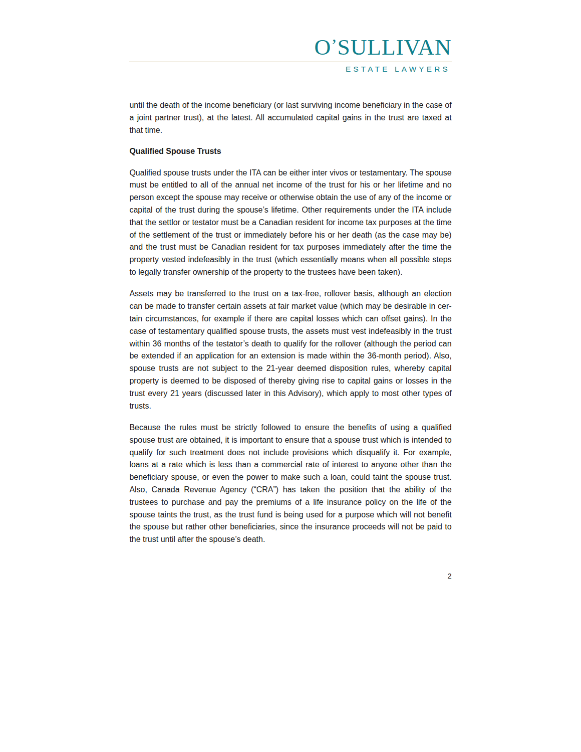O’SULLIVAN
Estate Lawyers
until the death of the income beneficiary (or last surviving income beneficiary in the case of a joint partner trust), at the latest. All accumulated capital gains in the trust are taxed at that time.
Qualified Spouse Trusts
Qualified spouse trusts under the ITA can be either inter vivos or testamentary. The spouse must be entitled to all of the annual net income of the trust for his or her lifetime and no person except the spouse may receive or otherwise obtain the use of any of the income or capital of the trust during the spouse’s lifetime. Other requirements under the ITA include that the settlor or testator must be a Canadian resident for income tax purposes at the time of the settlement of the trust or immediately before his or her death (as the case may be) and the trust must be Canadian resident for tax purposes immediately after the time the property vested indefeasibly in the trust (which essentially means when all possible steps to legally transfer ownership of the property to the trustees have been taken).
Assets may be transferred to the trust on a tax-free, rollover basis, although an election can be made to transfer certain assets at fair market value (which may be desirable in certain circumstances, for example if there are capital losses which can offset gains). In the case of testamentary qualified spouse trusts, the assets must vest indefeasibly in the trust within 36 months of the testator’s death to qualify for the rollover (although the period can be extended if an application for an extension is made within the 36-month period). Also, spouse trusts are not subject to the 21-year deemed disposition rules, whereby capital property is deemed to be disposed of thereby giving rise to capital gains or losses in the trust every 21 years (discussed later in this Advisory), which apply to most other types of trusts.
Because the rules must be strictly followed to ensure the benefits of using a qualified spouse trust are obtained, it is important to ensure that a spouse trust which is intended to qualify for such treatment does not include provisions which disqualify it. For example, loans at a rate which is less than a commercial rate of interest to anyone other than the beneficiary spouse, or even the power to make such a loan, could taint the spouse trust. Also, Canada Revenue Agency (“CRA”) has taken the position that the ability of the trustees to purchase and pay the premiums of a life insurance policy on the life of the spouse taints the trust, as the trust fund is being used for a purpose which will not benefit the spouse but rather other beneficiaries, since the insurance proceeds will not be paid to the trust until after the spouse’s death.
2